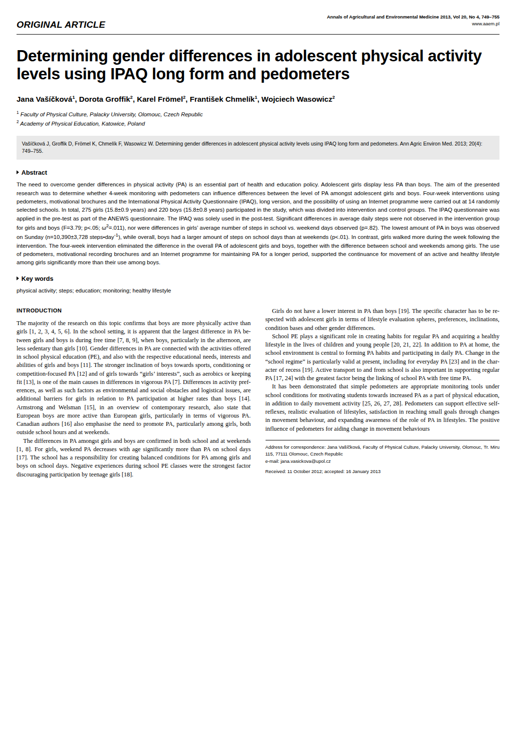ORIGINAL ARTICLE
Annals of Agricultural and Environmental Medicine 2013, Vol 20, No 4, 749–755
www.aaem.pl
Determining gender differences in adolescent physical activity levels using IPAQ long form and pedometers
Jana Vašíčková1, Dorota Groffik2, Karel Frömel2, František Chmelík1, Wojciech Wasowicz2
1 Faculty of Physical Culture, Palacky University, Olomouc, Czech Republic
2 Academy of Physical Education, Katowice, Poland
Vašíčková J, Groffik D, Frömel K, Chmelík F, Wasowicz W. Determining gender differences in adolescent physical activity levels using IPAQ long form and pedometers. Ann Agric Environ Med. 2013; 20(4): 749–755.
Abstract
The need to overcome gender differences in physical activity (PA) is an essential part of health and education policy. Adolescent girls display less PA than boys. The aim of the presented research was to determine whether 4-week monitoring with pedometers can influence differences between the level of PA amongst adolescent girls and boys. Four-week interventions using pedometers, motivational brochures and the International Physical Activity Questionnaire (IPAQ), long version, and the possibility of using an Internet programme were carried out at 14 randomly selected schools. In total, 275 girls (15.8±0.9 years) and 220 boys (15.8±0.8 years) participated in the study, which was divided into intervention and control groups. The IPAQ questionnaire was applied in the pre-test as part of the ANEWS questionnaire. The IPAQ was solely used in the post-test. Significant differences in average daily steps were not observed in the intervention group for girls and boys (F=3.79; p<.05; ω2=.011), nor were differences in girls’ average number of steps in school vs. weekend days observed (p=.82). The lowest amount of PA in boys was observed on Sunday (n=10,390±3,728 steps•day-1), while overall, boys had a larger amount of steps on school days than at weekends (p<.01). In contrast, girls walked more during the week following the intervention. The four-week intervention eliminated the difference in the overall PA of adolescent girls and boys, together with the difference between school and weekends among girls. The use of pedometers, motivational recording brochures and an Internet programme for maintaining PA for a longer period, supported the continuance for movement of an active and healthy lifestyle among girls significantly more than their use among boys.
Key words
physical activity; steps; education; monitoring; healthy lifestyle
INTRODUCTION
The majority of the research on this topic confirms that boys are more physically active than girls [1, 2, 3, 4, 5, 6]. In the school setting, it is apparent that the largest difference in PA between girls and boys is during free time [7, 8, 9], when boys, particularly in the afternoon, are less sedentary than girls [10]. Gender differences in PA are connected with the activities offered in school physical education (PE), and also with the respective educational needs, interests and abilities of girls and boys [11]. The stronger inclination of boys towards sports, conditioning or competition-focused PA [12] and of girls towards “girls’ interests”, such as aerobics or keeping fit [13], is one of the main causes in differences in vigorous PA [7]. Differences in activity preferences, as well as such factors as environmental and social obstacles and logistical issues, are additional barriers for girls in relation to PA participation at higher rates than boys [14]. Armstrong and Welsman [15], in an overview of contemporary research, also state that European boys are more active than European girls, particularly in terms of vigorous PA. Canadian authors [16] also emphasise the need to promote PA, particularly among girls, both outside school hours and at weekends.
The differences in PA amongst girls and boys are confirmed in both school and at weekends [1, 8]. For girls, weekend PA decreases with age significantly more than PA on school days [17]. The school has a responsibility for creating balanced conditions for PA among girls and boys on school days. Negative experiences during school PE classes were the strongest factor discouraging participation by teenage girls [18].
Girls do not have a lower interest in PA than boys [19]. The specific character has to be respected with adolescent girls in terms of lifestyle evaluation spheres, preferences, inclinations, condition bases and other gender differences.
School PE plays a significant role in creating habits for regular PA and acquiring a healthy lifestyle in the lives of children and young people [20, 21, 22]. In addition to PA at home, the school environment is central to forming PA habits and participating in daily PA. Change in the “school regime” is particularly valid at present, including for everyday PA [23] and in the character of recess [19]. Active transport to and from school is also important in supporting regular PA [17, 24] with the greatest factor being the linking of school PA with free time PA.
It has been demonstrated that simple pedometers are appropriate monitoring tools under school conditions for motivating students towards increased PA as a part of physical education, in addition to daily movement activity [25, 26, 27, 28]. Pedometers can support effective self-reflexes, realistic evaluation of lifestyles, satisfaction in reaching small goals through changes in movement behaviour, and expanding awareness of the role of PA in lifestyles. The positive influence of pedometers for aiding change in movement behaviours
Address for correspondence: Jana Vašíčková, Faculty of Physical Culture, Palacky University, Olomouc, Tr. Miru 115, 77111 Olomouc, Czech Republic
e-mail: jana.vasickova@upol.cz
Received: 11 October 2012; accepted: 16 January 2013